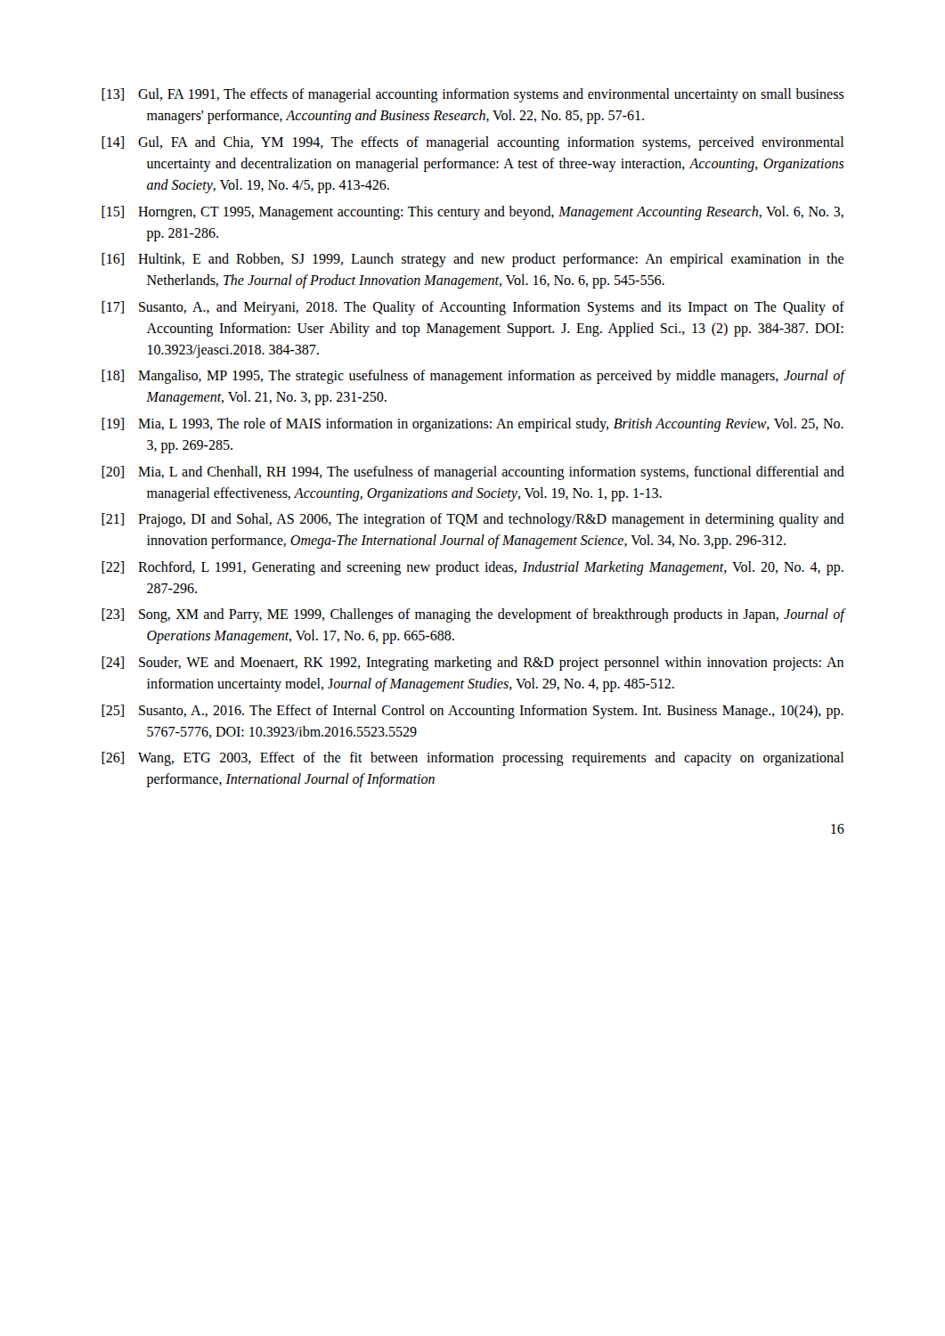[13] Gul, FA 1991, The effects of managerial accounting information systems and environmental uncertainty on small business managers' performance, Accounting and Business Research, Vol. 22, No. 85, pp. 57-61.
[14] Gul, FA and Chia, YM 1994, The effects of managerial accounting information systems, perceived environmental uncertainty and decentralization on managerial performance: A test of three-way interaction, Accounting, Organizations and Society, Vol. 19, No. 4/5, pp. 413-426.
[15] Horngren, CT 1995, Management accounting: This century and beyond, Management Accounting Research, Vol. 6, No. 3, pp. 281-286.
[16] Hultink, E and Robben, SJ 1999, Launch strategy and new product performance: An empirical examination in the Netherlands, The Journal of Product Innovation Management, Vol. 16, No. 6, pp. 545-556.
[17] Susanto, A., and Meiryani, 2018. The Quality of Accounting Information Systems and its Impact on The Quality of Accounting Information: User Ability and top Management Support. J. Eng. Applied Sci., 13 (2) pp. 384-387. DOI: 10.3923/jeasci.2018. 384-387.
[18] Mangaliso, MP 1995, The strategic usefulness of management information as perceived by middle managers, Journal of Management, Vol. 21, No. 3, pp. 231-250.
[19] Mia, L 1993, The role of MAIS information in organizations: An empirical study, British Accounting Review, Vol. 25, No. 3, pp. 269-285.
[20] Mia, L and Chenhall, RH 1994, The usefulness of managerial accounting information systems, functional differential and managerial effectiveness, Accounting, Organizations and Society, Vol. 19, No. 1, pp. 1-13.
[21] Prajogo, DI and Sohal, AS 2006, The integration of TQM and technology/R&D management in determining quality and innovation performance, Omega-The International Journal of Management Science, Vol. 34, No. 3,pp. 296-312.
[22] Rochford, L 1991, Generating and screening new product ideas, Industrial Marketing Management, Vol. 20, No. 4, pp. 287-296.
[23] Song, XM and Parry, ME 1999, Challenges of managing the development of breakthrough products in Japan, Journal of Operations Management, Vol. 17, No. 6, pp. 665-688.
[24] Souder, WE and Moenaert, RK 1992, Integrating marketing and R&D project personnel within innovation projects: An information uncertainty model, Journal of Management Studies, Vol. 29, No. 4, pp. 485-512.
[25] Susanto, A., 2016. The Effect of Internal Control on Accounting Information System. Int. Business Manage., 10(24), pp. 5767-5776, DOI: 10.3923/ibm.2016.5523.5529
[26] Wang, ETG 2003, Effect of the fit between information processing requirements and capacity on organizational performance, International Journal of Information
16